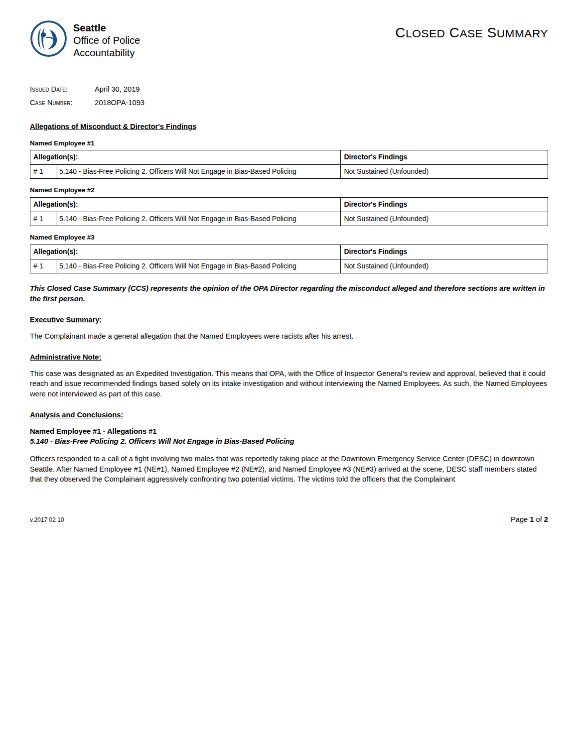Seattle
Office of Police
Accountability
CLOSED CASE SUMMARY
Issued Date: April 30, 2019
Case Number: 2018OPA-1093
Allegations of Misconduct & Director's Findings
Named Employee #1
| Allegation(s): | Director's Findings |
| --- | --- |
| # 1 | 5.140 - Bias-Free Policing 2. Officers Will Not Engage in Bias-Based Policing | Not Sustained (Unfounded) |
Named Employee #2
| Allegation(s): | Director's Findings |
| --- | --- |
| # 1 | 5.140 - Bias-Free Policing 2. Officers Will Not Engage in Bias-Based Policing | Not Sustained (Unfounded) |
Named Employee #3
| Allegation(s): | Director's Findings |
| --- | --- |
| # 1 | 5.140 - Bias-Free Policing 2. Officers Will Not Engage in Bias-Based Policing | Not Sustained (Unfounded) |
This Closed Case Summary (CCS) represents the opinion of the OPA Director regarding the misconduct alleged and therefore sections are written in the first person.
Executive Summary:
The Complainant made a general allegation that the Named Employees were racists after his arrest.
Administrative Note:
This case was designated as an Expedited Investigation. This means that OPA, with the Office of Inspector General's review and approval, believed that it could reach and issue recommended findings based solely on its intake investigation and without interviewing the Named Employees. As such, the Named Employees were not interviewed as part of this case.
Analysis and Conclusions:
Named Employee #1 - Allegations #1
5.140 - Bias-Free Policing 2. Officers Will Not Engage in Bias-Based Policing
Officers responded to a call of a fight involving two males that was reportedly taking place at the Downtown Emergency Service Center (DESC) in downtown Seattle. After Named Employee #1 (NE#1), Named Employee #2 (NE#2), and Named Employee #3 (NE#3) arrived at the scene, DESC staff members stated that they observed the Complainant aggressively confronting two potential victims. The victims told the officers that the Complainant
v.2017 02 10
Page 1 of 2